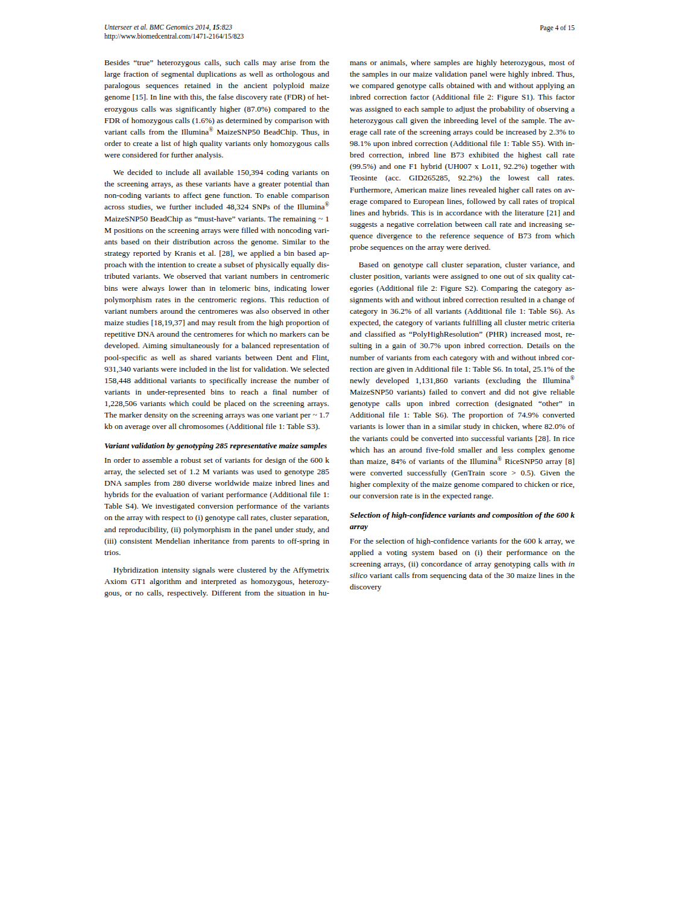Unterseer et al. BMC Genomics 2014, 15:823
http://www.biomedcentral.com/1471-2164/15/823
Page 4 of 15
Besides “true” heterozygous calls, such calls may arise from the large fraction of segmental duplications as well as orthologous and paralogous sequences retained in the ancient polyploid maize genome [15]. In line with this, the false discovery rate (FDR) of heterozygous calls was significantly higher (87.0%) compared to the FDR of homozygous calls (1.6%) as determined by comparison with variant calls from the Illumina® MaizeSNP50 BeadChip. Thus, in order to create a list of high quality variants only homozygous calls were considered for further analysis.
We decided to include all available 150,394 coding variants on the screening arrays, as these variants have a greater potential than non-coding variants to affect gene function. To enable comparison across studies, we further included 48,324 SNPs of the Illumina® MaizeSNP50 BeadChip as “must-have” variants. The remaining ~ 1 M positions on the screening arrays were filled with noncoding variants based on their distribution across the genome. Similar to the strategy reported by Kranis et al. [28], we applied a bin based approach with the intention to create a subset of physically equally distributed variants. We observed that variant numbers in centromeric bins were always lower than in telomeric bins, indicating lower polymorphism rates in the centromeric regions. This reduction of variant numbers around the centromeres was also observed in other maize studies [18,19,37] and may result from the high proportion of repetitive DNA around the centromeres for which no markers can be developed. Aiming simultaneously for a balanced representation of pool-specific as well as shared variants between Dent and Flint, 931,340 variants were included in the list for validation. We selected 158,448 additional variants to specifically increase the number of variants in under-represented bins to reach a final number of 1,228,506 variants which could be placed on the screening arrays. The marker density on the screening arrays was one variant per ~ 1.7 kb on average over all chromosomes (Additional file 1: Table S3).
Variant validation by genotyping 285 representative maize samples
In order to assemble a robust set of variants for design of the 600 k array, the selected set of 1.2 M variants was used to genotype 285 DNA samples from 280 diverse worldwide maize inbred lines and hybrids for the evaluation of variant performance (Additional file 1: Table S4). We investigated conversion performance of the variants on the array with respect to (i) genotype call rates, cluster separation, and reproducibility, (ii) polymorphism in the panel under study, and (iii) consistent Mendelian inheritance from parents to off-spring in trios.
Hybridization intensity signals were clustered by the Affymetrix Axiom GT1 algorithm and interpreted as homozygous, heterozygous, or no calls, respectively. Different from the situation in humans or animals, where samples are highly heterozygous, most of the samples in our maize validation panel were highly inbred. Thus, we compared genotype calls obtained with and without applying an inbred correction factor (Additional file 2: Figure S1). This factor was assigned to each sample to adjust the probability of observing a heterozygous call given the inbreeding level of the sample. The average call rate of the screening arrays could be increased by 2.3% to 98.1% upon inbred correction (Additional file 1: Table S5). With inbred correction, inbred line B73 exhibited the highest call rate (99.5%) and one F1 hybrid (UH007 x Lo11, 92.2%) together with Teosinte (acc. GID265285, 92.2%) the lowest call rates. Furthermore, American maize lines revealed higher call rates on average compared to European lines, followed by call rates of tropical lines and hybrids. This is in accordance with the literature [21] and suggests a negative correlation between call rate and increasing sequence divergence to the reference sequence of B73 from which probe sequences on the array were derived.
Based on genotype call cluster separation, cluster variance, and cluster position, variants were assigned to one out of six quality categories (Additional file 2: Figure S2). Comparing the category assignments with and without inbred correction resulted in a change of category in 36.2% of all variants (Additional file 1: Table S6). As expected, the category of variants fulfilling all cluster metric criteria and classified as “PolyHighResolution” (PHR) increased most, resulting in a gain of 30.7% upon inbred correction. Details on the number of variants from each category with and without inbred correction are given in Additional file 1: Table S6. In total, 25.1% of the newly developed 1,131,860 variants (excluding the Illumina® MaizeSNP50 variants) failed to convert and did not give reliable genotype calls upon inbred correction (designated “other” in Additional file 1: Table S6). The proportion of 74.9% converted variants is lower than in a similar study in chicken, where 82.0% of the variants could be converted into successful variants [28]. In rice which has an around five-fold smaller and less complex genome than maize, 84% of variants of the Illumina® RiceSNP50 array [8] were converted successfully (GenTrain score > 0.5). Given the higher complexity of the maize genome compared to chicken or rice, our conversion rate is in the expected range.
Selection of high-confidence variants and composition of the 600 k array
For the selection of high-confidence variants for the 600 k array, we applied a voting system based on (i) their performance on the screening arrays, (ii) concordance of array genotyping calls with in silico variant calls from sequencing data of the 30 maize lines in the discovery